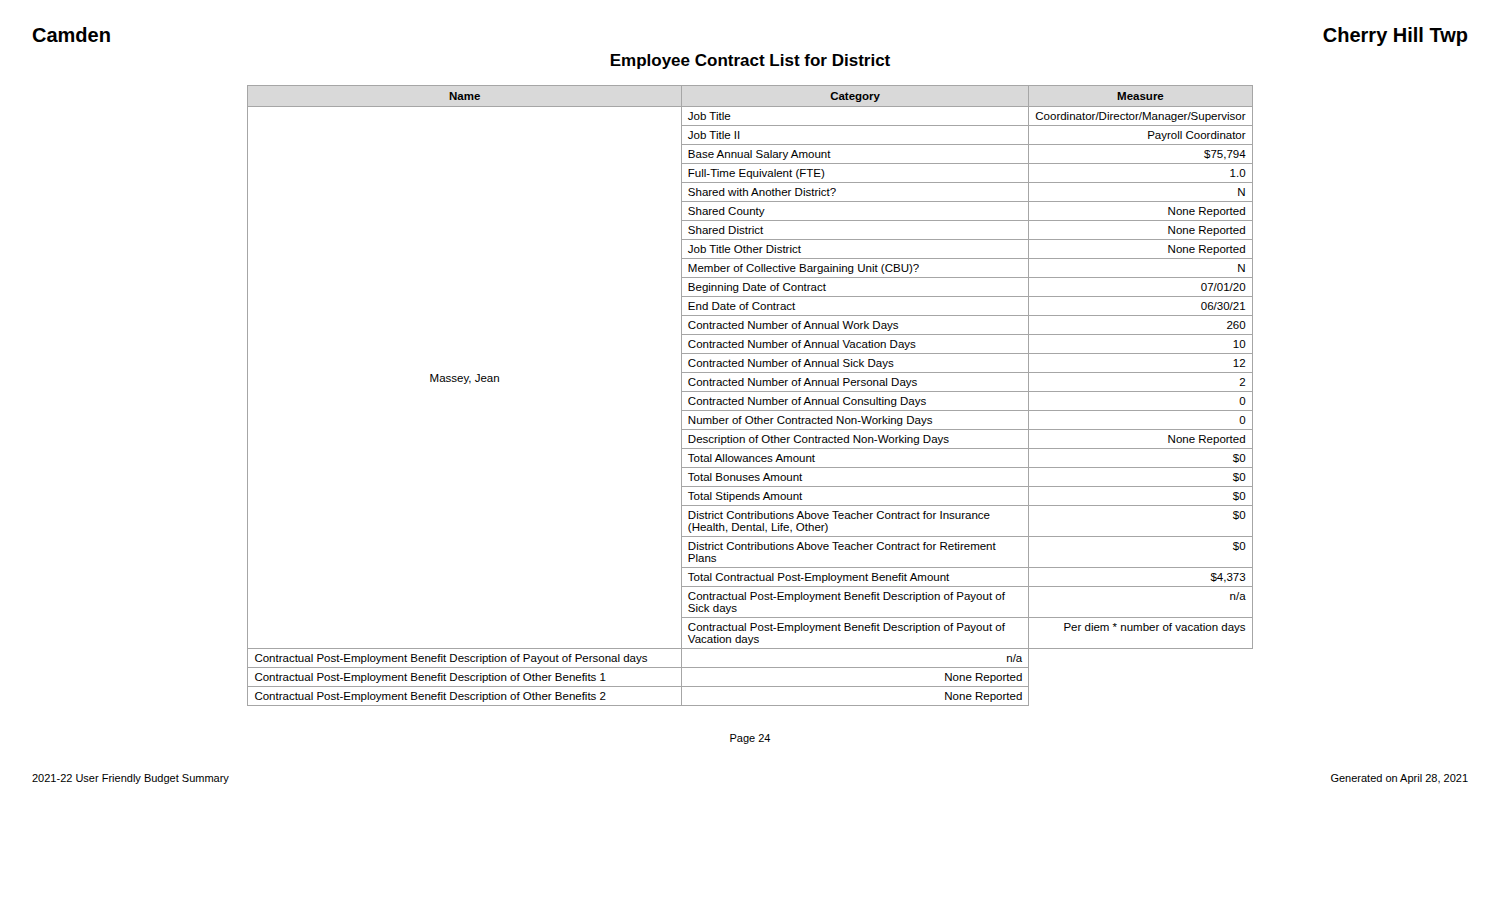Camden
Cherry Hill Twp
Employee Contract List for District
| Name | Category | Measure |
| --- | --- | --- |
| Massey, Jean | Job Title | Coordinator/Director/Manager/Supervisor |
| Job Title II | Payroll Coordinator |
| Base Annual Salary Amount | $75,794 |
| Full-Time Equivalent (FTE) | 1.0 |
| Shared with Another District? | N |
| Shared County | None Reported |
| Shared District | None Reported |
| Job Title Other District | None Reported |
| Member of Collective Bargaining Unit (CBU)? | N |
| Beginning Date of Contract | 07/01/20 |
| End Date of Contract | 06/30/21 |
| Contracted Number of Annual Work Days | 260 |
| Contracted Number of Annual Vacation Days | 10 |
| Contracted Number of Annual Sick Days | 12 |
| Contracted Number of Annual Personal Days | 2 |
| Contracted Number of Annual Consulting Days | 0 |
| Number of Other Contracted Non-Working Days | 0 |
| Description of Other Contracted Non-Working Days | None Reported |
| Total Allowances Amount | $0 |
| Total Bonuses Amount | $0 |
| Total Stipends Amount | $0 |
| District Contributions Above Teacher Contract for Insurance (Health, Dental, Life, Other) | $0 |
| District Contributions Above Teacher Contract for Retirement Plans | $0 |
| Total Contractual Post-Employment Benefit Amount | $4,373 |
| Contractual Post-Employment Benefit Description of Payout of Sick days | n/a |
| Contractual Post-Employment Benefit Description of Payout of Vacation days | Per diem * number of vacation days |
| Contractual Post-Employment Benefit Description of Payout of Personal days | n/a |
| Contractual Post-Employment Benefit Description of Other Benefits 1 | None Reported |
| Contractual Post-Employment Benefit Description of Other Benefits 2 | None Reported |
Page 24
2021-22 User Friendly Budget Summary
Generated on April 28, 2021